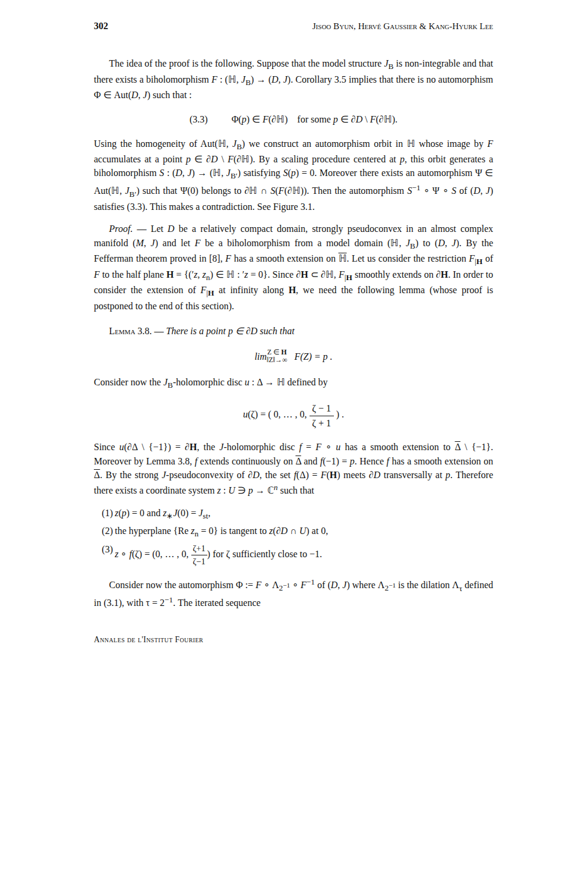302 Jisoo Byun, Hervé Gaussier & Kang-Hyurk Lee
The idea of the proof is the following. Suppose that the model structure JB is non-integrable and that there exists a biholomorphism F : (ℍ, JB) → (D, J). Corollary 3.5 implies that there is no automorphism Φ ∈ Aut(D, J) such that :
(3.3) Φ(p) ∈ F(∂ℍ) for some p ∈ ∂D \ F(∂ℍ).
Using the homogeneity of Aut(ℍ, JB) we construct an automorphism orbit in ℍ whose image by F accumulates at a point p ∈ ∂D \ F(∂ℍ). By a scaling procedure centered at p, this orbit generates a biholomorphism S : (D, J) → (ℍ, JB′) satisfying S(p) = 0. Moreover there exists an automorphism Ψ ∈ Aut(ℍ, JB′) such that Ψ(0) belongs to ∂ℍ ∩ S(F(∂ℍ)). Then the automorphism S−1 ∘ Ψ ∘ S of (D, J) satisfies (3.3). This makes a contradiction. See Figure 3.1.
Proof. — Let D be a relatively compact domain, strongly pseudoconvex in an almost complex manifold (M, J) and let F be a biholomorphism from a model domain (ℍ, JB) to (D, J). By the Fefferman theorem proved in [8], F has a smooth extension on ℍ. Let us consider the restriction F|H of F to the half plane H = {(′z, zn) ∈ ℍ : ′z = 0}. Since ∂H ⊂ ∂ℍ, F|H smoothly extends on ∂H. In order to consider the extension of F|H at infinity along H, we need the following lemma (whose proof is postponed to the end of this section).
Lemma 3.8. — There is a point p ∈ ∂D such that
limZ ∈ H‖Z‖→∞ F(Z) = p .
Consider now the JB-holomorphic disc u : Δ → ℍ defined by
u(ζ) = ( 0, … , 0, ζ − 1 ζ + 1 ) .
Since u(∂Δ \ {−1}) = ∂H, the J-holomorphic disc f = F ∘ u has a smooth extension to Δ \ {−1}. Moreover by Lemma 3.8, f extends continuously on Δ and f(−1) = p. Hence f has a smooth extension on Δ. By the strong J-pseudoconvexity of ∂D, the set f(Δ) = F(H) meets ∂D transversally at p. Therefore there exists a coordinate system z : U ∋ p → ℂn such that
(1) z(p) = 0 and z∗J(0) = Jst,
(2) the hyperplane {Re zn = 0} is tangent to z(∂D ∩ U) at 0,
(3) z ∘ f(ζ) = (0, … , 0, ζ+1 ζ−1) for ζ sufficiently close to −1.
Consider now the automorphism Φ := F ∘ Λ2−1 ∘ F−1 of (D, J) where Λ2−1 is the dilation Λτ defined in (3.1), with τ = 2−1. The iterated sequence
Annales de l'Institut Fourier